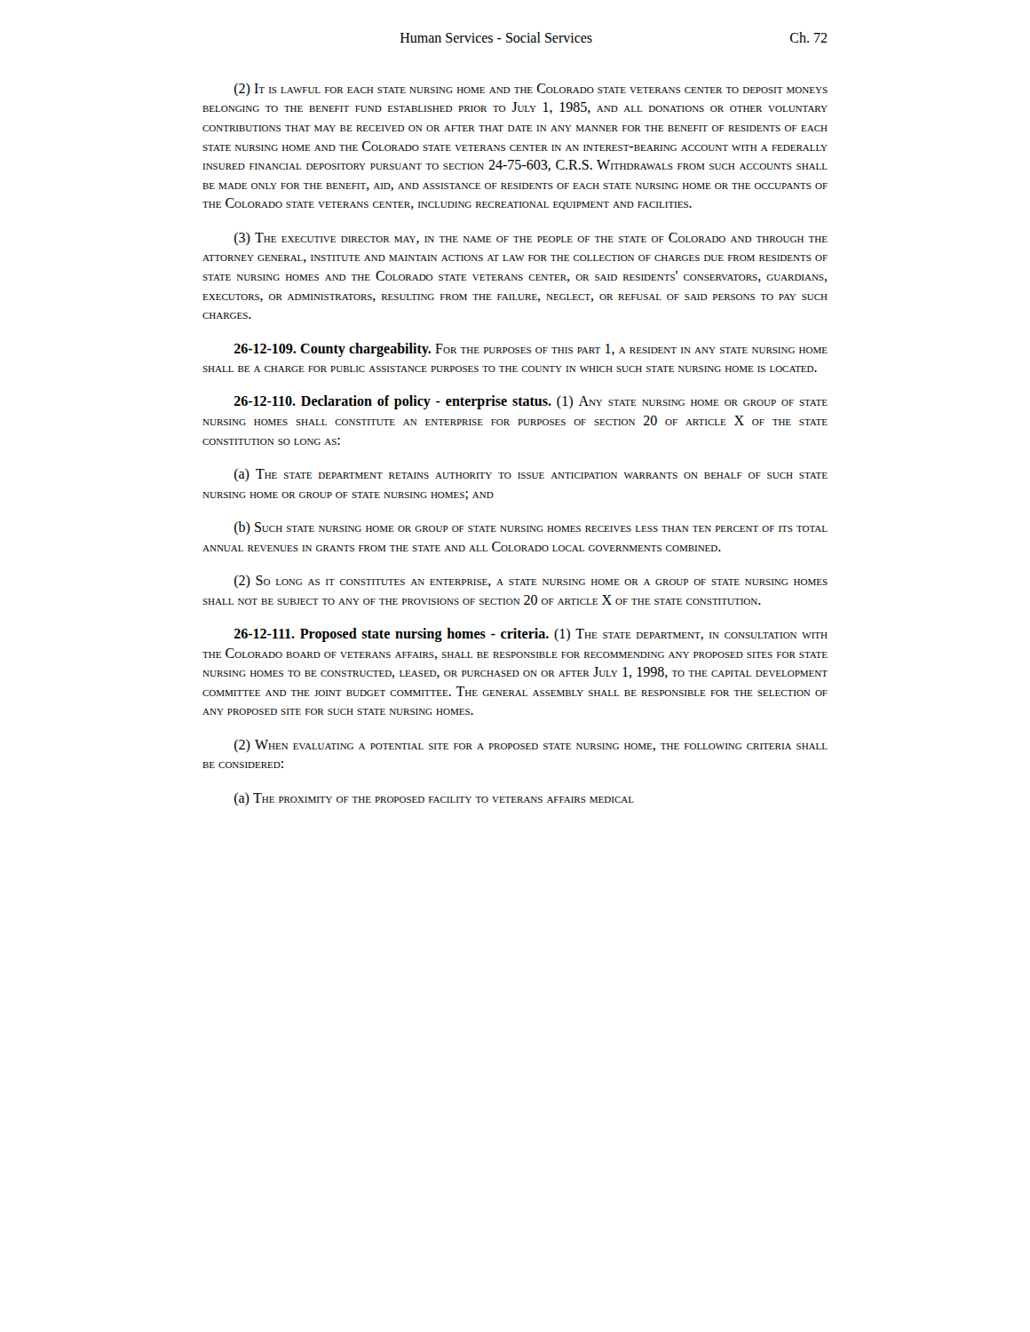Human Services - Social Services
Ch. 72
(2) It is lawful for each state nursing home and the Colorado state veterans center to deposit moneys belonging to the benefit fund established prior to July 1, 1985, and all donations or other voluntary contributions that may be received on or after that date in any manner for the benefit of residents of each state nursing home and the Colorado state veterans center in an interest-bearing account with a federally insured financial depository pursuant to section 24-75-603, C.R.S. Withdrawals from such accounts shall be made only for the benefit, aid, and assistance of residents of each state nursing home or the occupants of the Colorado state veterans center, including recreational equipment and facilities.
(3) The executive director may, in the name of the people of the state of Colorado and through the attorney general, institute and maintain actions at law for the collection of charges due from residents of state nursing homes and the Colorado state veterans center, or said residents' conservators, guardians, executors, or administrators, resulting from the failure, neglect, or refusal of said persons to pay such charges.
26-12-109. County chargeability. For the purposes of this part 1, a resident in any state nursing home shall be a charge for public assistance purposes to the county in which such state nursing home is located.
26-12-110. Declaration of policy - enterprise status. (1) Any state nursing home or group of state nursing homes shall constitute an enterprise for purposes of section 20 of article X of the state constitution so long as:
(a) The state department retains authority to issue anticipation warrants on behalf of such state nursing home or group of state nursing homes; and
(b) Such state nursing home or group of state nursing homes receives less than ten percent of its total annual revenues in grants from the state and all Colorado local governments combined.
(2) So long as it constitutes an enterprise, a state nursing home or a group of state nursing homes shall not be subject to any of the provisions of section 20 of article X of the state constitution.
26-12-111. Proposed state nursing homes - criteria. (1) The state department, in consultation with the Colorado board of veterans affairs, shall be responsible for recommending any proposed sites for state nursing homes to be constructed, leased, or purchased on or after July 1, 1998, to the capital development committee and the joint budget committee. The general assembly shall be responsible for the selection of any proposed site for such state nursing homes.
(2) When evaluating a potential site for a proposed state nursing home, the following criteria shall be considered:
(a) The proximity of the proposed facility to veterans affairs medical